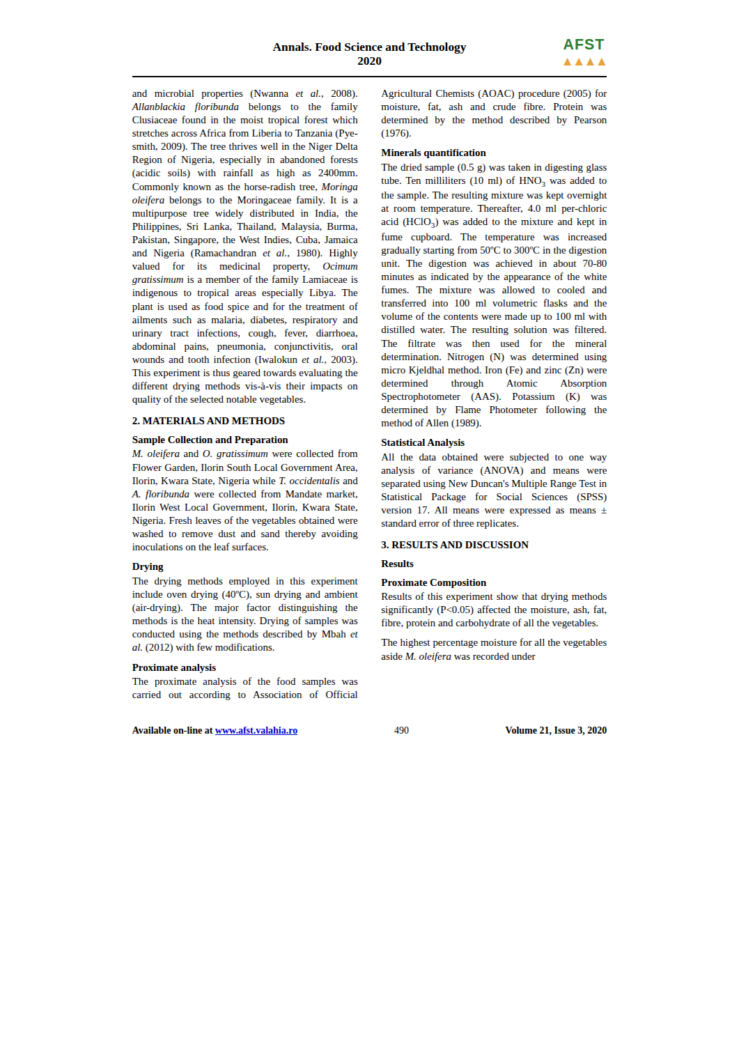Annals. Food Science and Technology
2020
AFST
▲▲▲▲
and microbial properties (Nwanna et al., 2008). Allanblackia floribunda belongs to the family Clusiaceae found in the moist tropical forest which stretches across Africa from Liberia to Tanzania (Pye-smith, 2009). The tree thrives well in the Niger Delta Region of Nigeria, especially in abandoned forests (acidic soils) with rainfall as high as 2400mm. Commonly known as the horse-radish tree, Moringa oleifera belongs to the Moringaceae family. It is a multipurpose tree widely distributed in India, the Philippines, Sri Lanka, Thailand, Malaysia, Burma, Pakistan, Singapore, the West Indies, Cuba, Jamaica and Nigeria (Ramachandran et al., 1980). Highly valued for its medicinal property, Ocimum gratissimum is a member of the family Lamiaceae is indigenous to tropical areas especially Libya. The plant is used as food spice and for the treatment of ailments such as malaria, diabetes, respiratory and urinary tract infections, cough, fever, diarrhoea, abdominal pains, pneumonia, conjunctivitis, oral wounds and tooth infection (Iwalokun et al., 2003). This experiment is thus geared towards evaluating the different drying methods vis-à-vis their impacts on quality of the selected notable vegetables.
2. MATERIALS AND METHODS
Sample Collection and Preparation
M. oleifera and O. gratissimum were collected from Flower Garden, Ilorin South Local Government Area, Ilorin, Kwara State, Nigeria while T. occidentalis and A. floribunda were collected from Mandate market, Ilorin West Local Government, Ilorin, Kwara State, Nigeria. Fresh leaves of the vegetables obtained were washed to remove dust and sand thereby avoiding inoculations on the leaf surfaces.
Drying
The drying methods employed in this experiment include oven drying (40ºC), sun drying and ambient (air-drying). The major factor distinguishing the methods is the heat intensity. Drying of samples was conducted using the methods described by Mbah et al. (2012) with few modifications.
Proximate analysis
The proximate analysis of the food samples was carried out according to Association of Official Agricultural Chemists (AOAC) procedure (2005) for moisture, fat, ash and crude fibre. Protein was determined by the method described by Pearson (1976).
Minerals quantification
The dried sample (0.5 g) was taken in digesting glass tube. Ten milliliters (10 ml) of HNO3 was added to the sample. The resulting mixture was kept overnight at room temperature. Thereafter, 4.0 ml per-chloric acid (HClO3) was added to the mixture and kept in fume cupboard. The temperature was increased gradually starting from 50ºC to 300ºC in the digestion unit. The digestion was achieved in about 70-80 minutes as indicated by the appearance of the white fumes. The mixture was allowed to cooled and transferred into 100 ml volumetric flasks and the volume of the contents were made up to 100 ml with distilled water. The resulting solution was filtered. The filtrate was then used for the mineral determination. Nitrogen (N) was determined using micro Kjeldhal method. Iron (Fe) and zinc (Zn) were determined through Atomic Absorption Spectrophotometer (AAS). Potassium (K) was determined by Flame Photometer following the method of Allen (1989).
Statistical Analysis
All the data obtained were subjected to one way analysis of variance (ANOVA) and means were separated using New Duncan's Multiple Range Test in Statistical Package for Social Sciences (SPSS) version 17. All means were expressed as means ± standard error of three replicates.
3. RESULTS AND DISCUSSION
Results
Proximate Composition
Results of this experiment show that drying methods significantly (P<0.05) affected the moisture, ash, fat, fibre, protein and carbohydrate of all the vegetables.
The highest percentage moisture for all the vegetables aside M. oleifera was recorded under
Available on-line at www.afst.valahia.ro
490
Volume 21, Issue 3, 2020